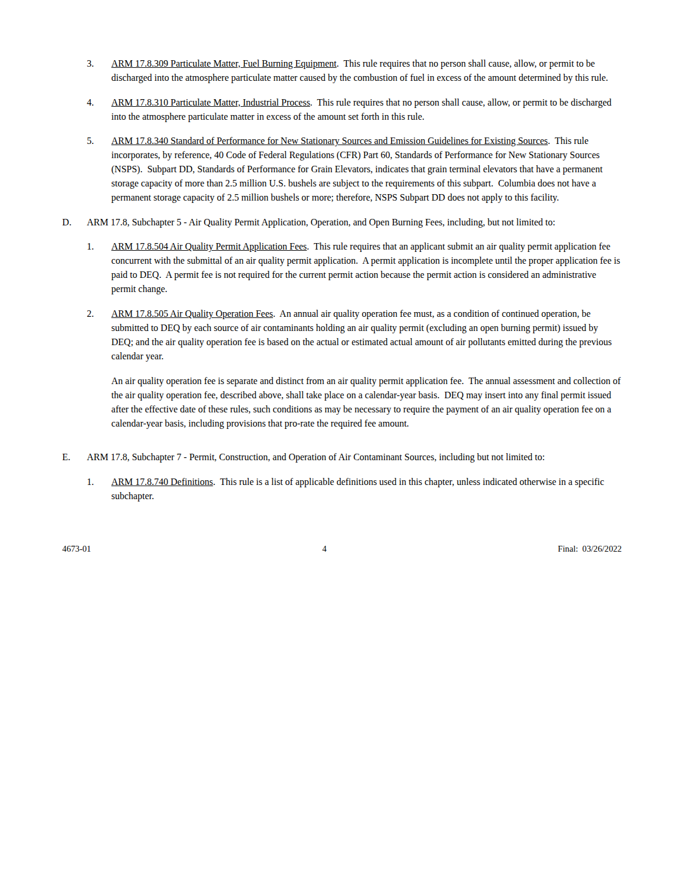3.
ARM 17.8.309 Particulate Matter, Fuel Burning Equipment. This rule requires that no person shall cause, allow, or permit to be discharged into the atmosphere particulate matter caused by the combustion of fuel in excess of the amount determined by this rule.
4.
ARM 17.8.310 Particulate Matter, Industrial Process. This rule requires that no person shall cause, allow, or permit to be discharged into the atmosphere particulate matter in excess of the amount set forth in this rule.
5.
ARM 17.8.340 Standard of Performance for New Stationary Sources and Emission Guidelines for Existing Sources. This rule incorporates, by reference, 40 Code of Federal Regulations (CFR) Part 60, Standards of Performance for New Stationary Sources (NSPS). Subpart DD, Standards of Performance for Grain Elevators, indicates that grain terminal elevators that have a permanent storage capacity of more than 2.5 million U.S. bushels are subject to the requirements of this subpart. Columbia does not have a permanent storage capacity of 2.5 million bushels or more; therefore, NSPS Subpart DD does not apply to this facility.
D.
ARM 17.8, Subchapter 5 - Air Quality Permit Application, Operation, and Open Burning Fees, including, but not limited to:
1.
ARM 17.8.504 Air Quality Permit Application Fees. This rule requires that an applicant submit an air quality permit application fee concurrent with the submittal of an air quality permit application. A permit application is incomplete until the proper application fee is paid to DEQ. A permit fee is not required for the current permit action because the permit action is considered an administrative permit change.
2.
ARM 17.8.505 Air Quality Operation Fees. An annual air quality operation fee must, as a condition of continued operation, be submitted to DEQ by each source of air contaminants holding an air quality permit (excluding an open burning permit) issued by DEQ; and the air quality operation fee is based on the actual or estimated actual amount of air pollutants emitted during the previous calendar year.
An air quality operation fee is separate and distinct from an air quality permit application fee. The annual assessment and collection of the air quality operation fee, described above, shall take place on a calendar-year basis. DEQ may insert into any final permit issued after the effective date of these rules, such conditions as may be necessary to require the payment of an air quality operation fee on a calendar-year basis, including provisions that pro-rate the required fee amount.
E.
ARM 17.8, Subchapter 7 - Permit, Construction, and Operation of Air Contaminant Sources, including but not limited to:
1.
ARM 17.8.740 Definitions. This rule is a list of applicable definitions used in this chapter, unless indicated otherwise in a specific subchapter.
4673-01
4
Final: 03/26/2022